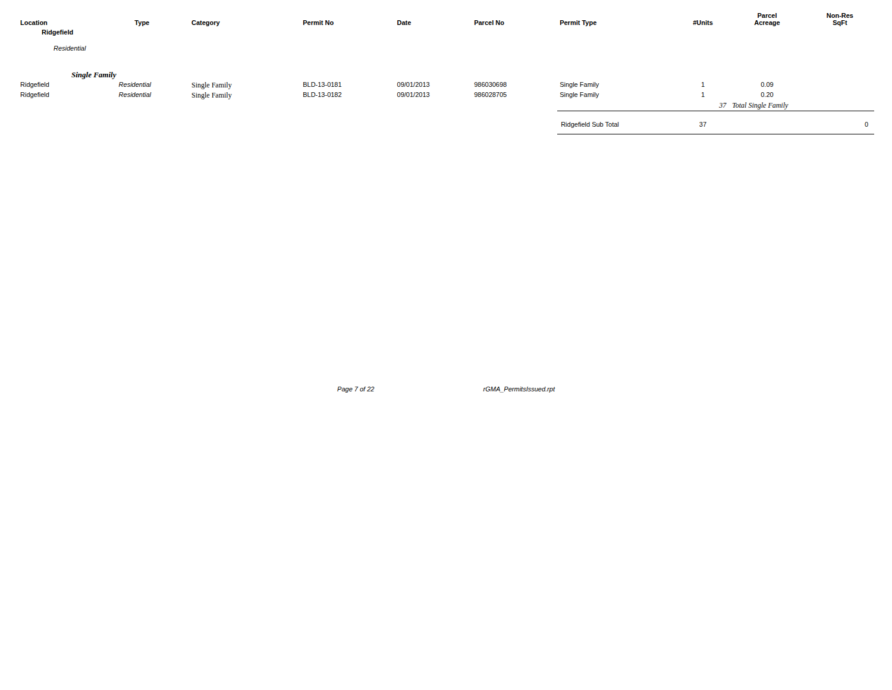| Location | Type | Category | Permit No | Date | Parcel No | Permit Type | #Units | Parcel Acreage | Non-Res SqFt |
| --- | --- | --- | --- | --- | --- | --- | --- | --- | --- |
| Ridgefield |
| Residential |
| Single Family |
| Ridgefield | Residential | Single Family | BLD-13-0181 | 09/01/2013 | 986030698 | Single Family | 1 | 0.09 | |
| Ridgefield | Residential | Single Family | BLD-13-0182 | 09/01/2013 | 986028705 | Single Family | 1 | 0.20 | |
| | 37 | Total Single Family |
| | Ridgefield Sub Total | 37 | | 0 |
Page 7 of 22 rGMA_PermitsIssued.rpt